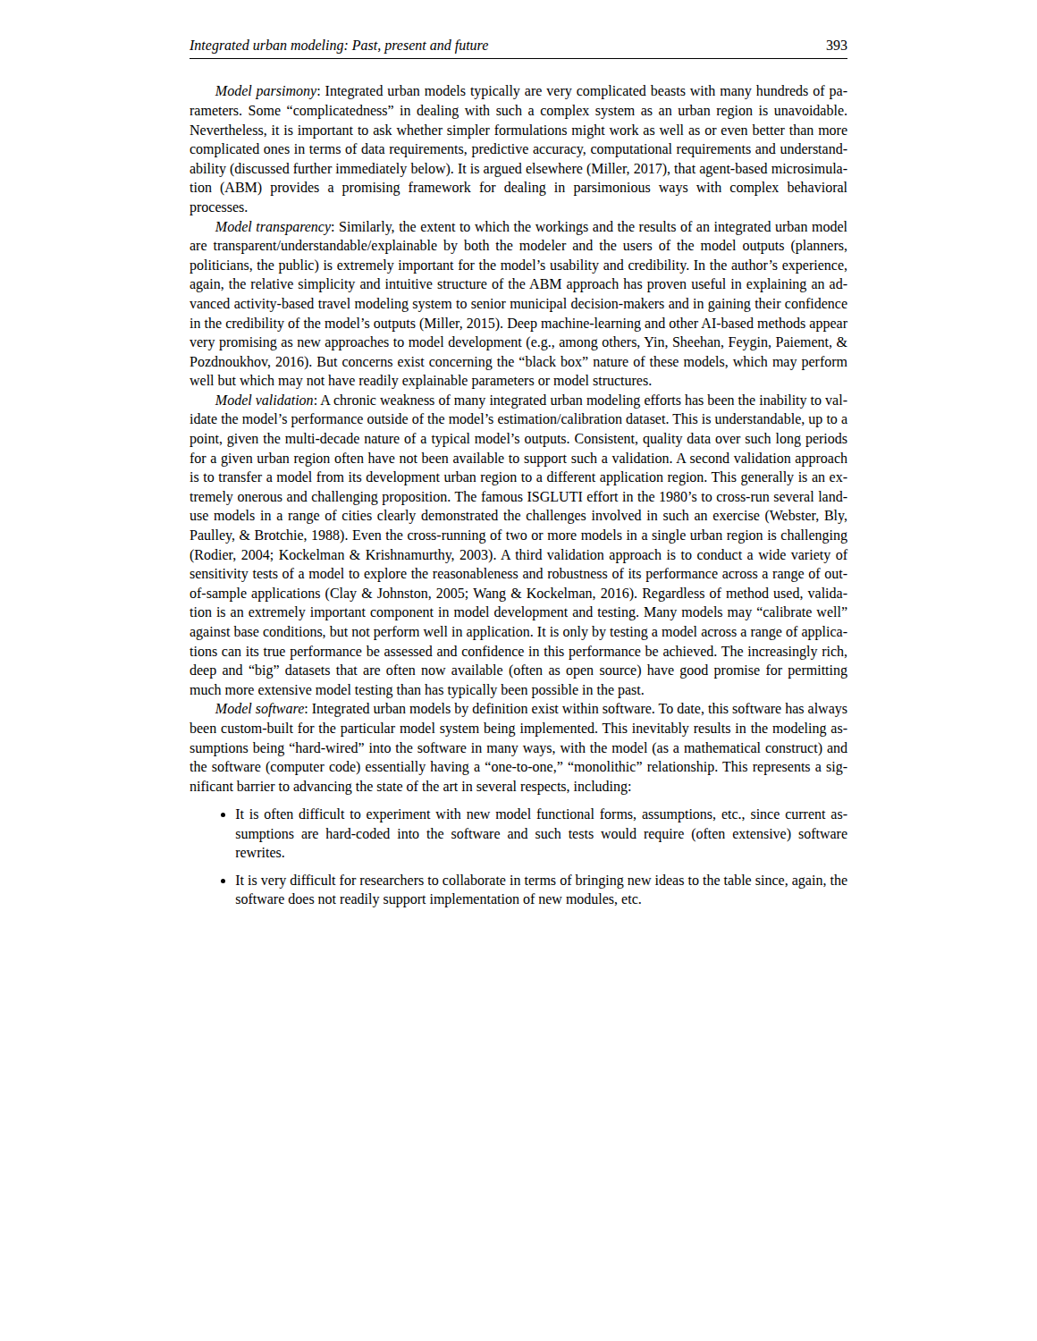Integrated urban modeling: Past, present and future 393
Model parsimony: Integrated urban models typically are very complicated beasts with many hundreds of parameters. Some “complicatedness” in dealing with such a complex system as an urban region is unavoidable. Nevertheless, it is important to ask whether simpler formulations might work as well as or even better than more complicated ones in terms of data requirements, predictive accuracy, computational requirements and understandability (discussed further immediately below). It is argued elsewhere (Miller, 2017), that agent-based microsimulation (ABM) provides a promising framework for dealing in parsimonious ways with complex behavioral processes.
Model transparency: Similarly, the extent to which the workings and the results of an integrated urban model are transparent/understandable/explainable by both the modeler and the users of the model outputs (planners, politicians, the public) is extremely important for the model’s usability and credibility. In the author’s experience, again, the relative simplicity and intuitive structure of the ABM approach has proven useful in explaining an advanced activity-based travel modeling system to senior municipal decision-makers and in gaining their confidence in the credibility of the model’s outputs (Miller, 2015). Deep machine-learning and other AI-based methods appear very promising as new approaches to model development (e.g., among others, Yin, Sheehan, Feygin, Paiement, & Pozdnoukhov, 2016). But concerns exist concerning the “black box” nature of these models, which may perform well but which may not have readily explainable parameters or model structures.
Model validation: A chronic weakness of many integrated urban modeling efforts has been the inability to validate the model’s performance outside of the model’s estimation/calibration dataset. This is understandable, up to a point, given the multi-decade nature of a typical model’s outputs. Consistent, quality data over such long periods for a given urban region often have not been available to support such a validation. A second validation approach is to transfer a model from its development urban region to a different application region. This generally is an extremely onerous and challenging proposition. The famous ISGLUTI effort in the 1980’s to cross-run several land-use models in a range of cities clearly demonstrated the challenges involved in such an exercise (Webster, Bly, Paulley, & Brotchie, 1988). Even the cross-running of two or more models in a single urban region is challenging (Rodier, 2004; Kockelman & Krishnamurthy, 2003). A third validation approach is to conduct a wide variety of sensitivity tests of a model to explore the reasonableness and robustness of its performance across a range of out-of-sample applications (Clay & Johnston, 2005; Wang & Kockelman, 2016). Regardless of method used, validation is an extremely important component in model development and testing. Many models may “calibrate well” against base conditions, but not perform well in application. It is only by testing a model across a range of applications can its true performance be assessed and confidence in this performance be achieved. The increasingly rich, deep and “big” datasets that are often now available (often as open source) have good promise for permitting much more extensive model testing than has typically been possible in the past.
Model software: Integrated urban models by definition exist within software. To date, this software has always been custom-built for the particular model system being implemented. This inevitably results in the modeling assumptions being “hard-wired” into the software in many ways, with the model (as a mathematical construct) and the software (computer code) essentially having a “one-to-one,” “monolithic” relationship. This represents a significant barrier to advancing the state of the art in several respects, including:
It is often difficult to experiment with new model functional forms, assumptions, etc., since current assumptions are hard-coded into the software and such tests would require (often extensive) software rewrites.
It is very difficult for researchers to collaborate in terms of bringing new ideas to the table since, again, the software does not readily support implementation of new modules, etc.